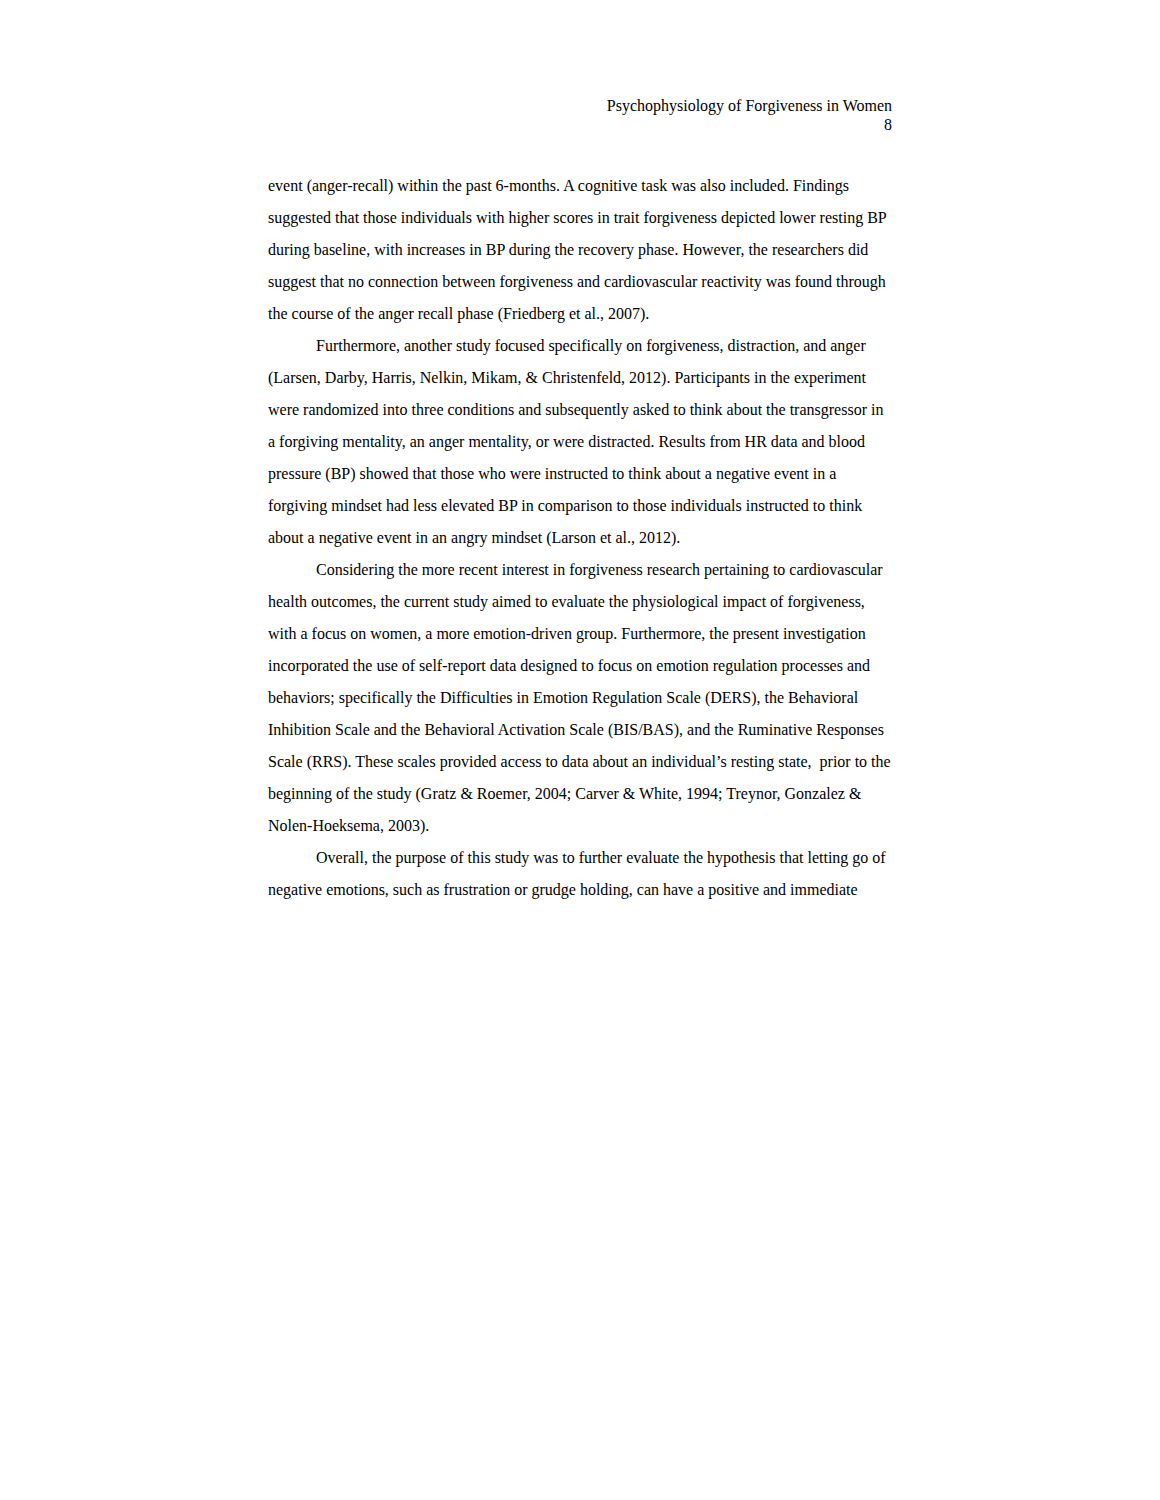Psychophysiology of Forgiveness in Women 8
event (anger-recall) within the past 6-months. A cognitive task was also included. Findings suggested that those individuals with higher scores in trait forgiveness depicted lower resting BP during baseline, with increases in BP during the recovery phase. However, the researchers did suggest that no connection between forgiveness and cardiovascular reactivity was found through the course of the anger recall phase (Friedberg et al., 2007).
Furthermore, another study focused specifically on forgiveness, distraction, and anger (Larsen, Darby, Harris, Nelkin, Mikam, & Christenfeld, 2012). Participants in the experiment were randomized into three conditions and subsequently asked to think about the transgressor in a forgiving mentality, an anger mentality, or were distracted. Results from HR data and blood pressure (BP) showed that those who were instructed to think about a negative event in a forgiving mindset had less elevated BP in comparison to those individuals instructed to think about a negative event in an angry mindset (Larson et al., 2012).
Considering the more recent interest in forgiveness research pertaining to cardiovascular health outcomes, the current study aimed to evaluate the physiological impact of forgiveness, with a focus on women, a more emotion-driven group. Furthermore, the present investigation incorporated the use of self-report data designed to focus on emotion regulation processes and behaviors; specifically the Difficulties in Emotion Regulation Scale (DERS), the Behavioral Inhibition Scale and the Behavioral Activation Scale (BIS/BAS), and the Ruminative Responses Scale (RRS). These scales provided access to data about an individual’s resting state, prior to the beginning of the study (Gratz & Roemer, 2004; Carver & White, 1994; Treynor, Gonzalez & Nolen-Hoeksema, 2003).
Overall, the purpose of this study was to further evaluate the hypothesis that letting go of negative emotions, such as frustration or grudge holding, can have a positive and immediate